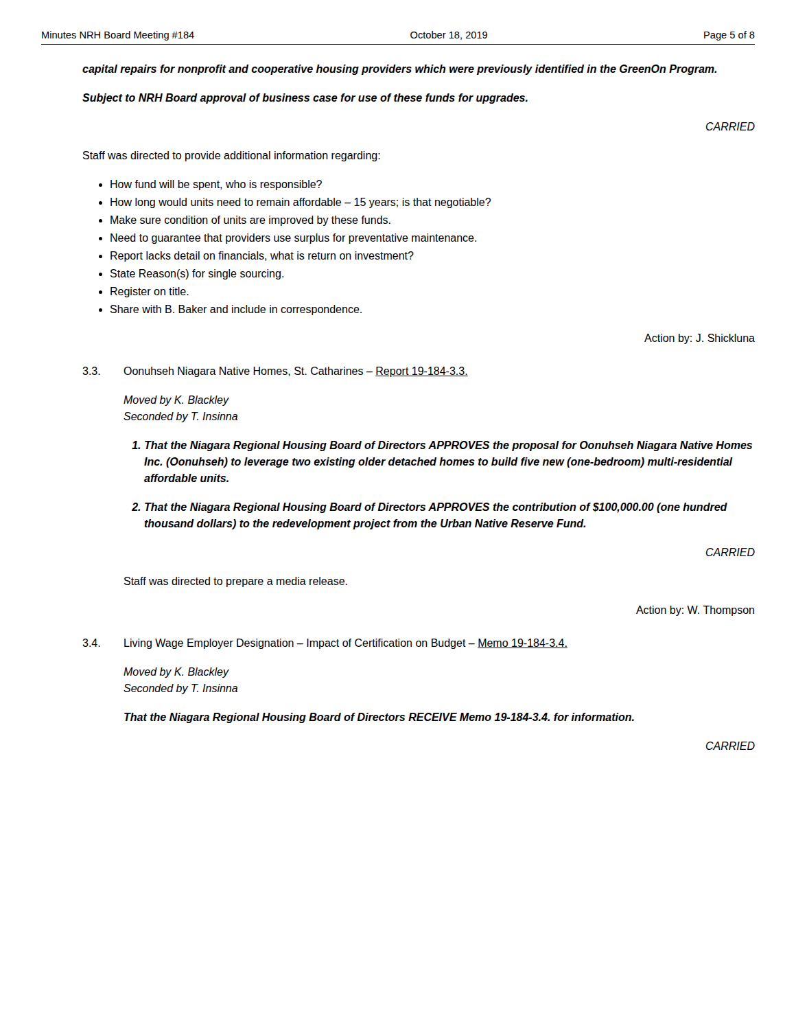Minutes NRH Board Meeting #184
October 18, 2019
Page 5 of 8
capital repairs for nonprofit and cooperative housing providers which were previously identified in the GreenOn Program.
Subject to NRH Board approval of business case for use of these funds for upgrades.
CARRIED
Staff was directed to provide additional information regarding:
How fund will be spent, who is responsible?
How long would units need to remain affordable – 15 years; is that negotiable?
Make sure condition of units are improved by these funds.
Need to guarantee that providers use surplus for preventative maintenance.
Report lacks detail on financials, what is return on investment?
State Reason(s) for single sourcing.
Register on title.
Share with B. Baker and include in correspondence.
Action by: J. Shickluna
3.3.
Oonuhseh Niagara Native Homes, St. Catharines – Report 19-184-3.3.
Moved by K. Blackley
Seconded by T. Insinna
That the Niagara Regional Housing Board of Directors APPROVES the proposal for Oonuhseh Niagara Native Homes Inc. (Oonuhseh) to leverage two existing older detached homes to build five new (one-bedroom) multi-residential affordable units.
That the Niagara Regional Housing Board of Directors APPROVES the contribution of $100,000.00 (one hundred thousand dollars) to the redevelopment project from the Urban Native Reserve Fund.
CARRIED
Staff was directed to prepare a media release.
Action by: W. Thompson
3.4.
Living Wage Employer Designation – Impact of Certification on Budget – Memo 19-184-3.4.
Moved by K. Blackley
Seconded by T. Insinna
That the Niagara Regional Housing Board of Directors RECEIVE Memo 19-184-3.4. for information.
CARRIED